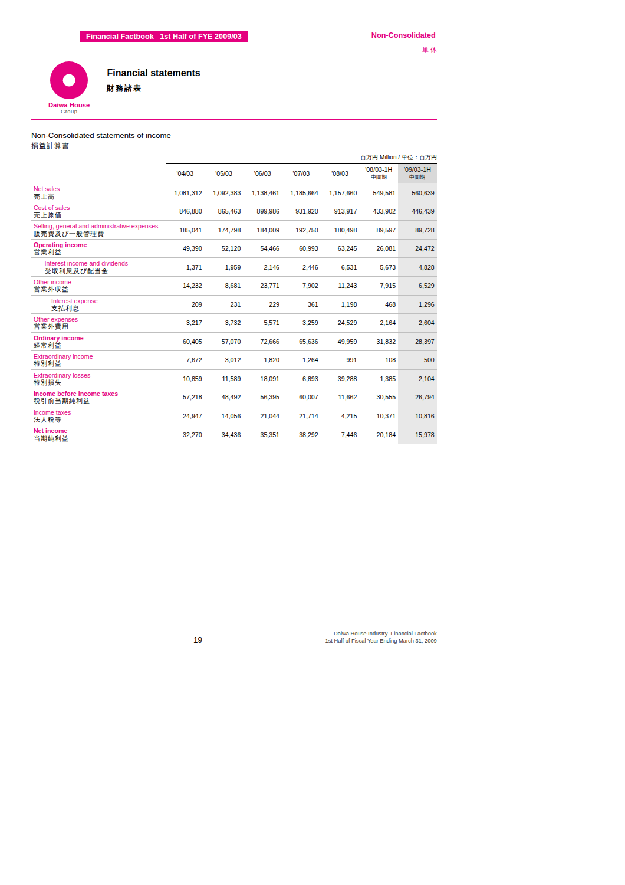Financial Factbook 1st Half of FYE 2009/03
Non-Consolidated
単 体
Daiwa HouseGroup
Financial statements 財務諸表
Non-Consolidated statements of income
損益計算書
百万円 Million / 単位：百万円
| | '04/03 | '05/03 | '06/03 | '07/03 | '08/03 | '08/03-1H 中間期 | '09/03-1H 中間期 |
| --- | --- | --- | --- | --- | --- | --- | --- |
| Net sales 売上高 | 1,081,312 | 1,092,383 | 1,138,461 | 1,185,664 | 1,157,660 | 549,581 | 560,639 |
| Cost of sales 売上原価 | 846,880 | 865,463 | 899,986 | 931,920 | 913,917 | 433,902 | 446,439 |
| Selling, general and administrative expenses 販売費及び一般管理費 | 185,041 | 174,798 | 184,009 | 192,750 | 180,498 | 89,597 | 89,728 |
| Operating income 営業利益 | 49,390 | 52,120 | 54,466 | 60,993 | 63,245 | 26,081 | 24,472 |
| Interest income and dividends 受取利息及び配当金 | 1,371 | 1,959 | 2,146 | 2,446 | 6,531 | 5,673 | 4,828 |
| Other income 営業外収益 | 14,232 | 8,681 | 23,771 | 7,902 | 11,243 | 7,915 | 6,529 |
| Interest expense 支払利息 | 209 | 231 | 229 | 361 | 1,198 | 468 | 1,296 |
| Other expenses 営業外費用 | 3,217 | 3,732 | 5,571 | 3,259 | 24,529 | 2,164 | 2,604 |
| Ordinary income 経常利益 | 60,405 | 57,070 | 72,666 | 65,636 | 49,959 | 31,832 | 28,397 |
| Extraordinary income 特別利益 | 7,672 | 3,012 | 1,820 | 1,264 | 991 | 108 | 500 |
| Extraordinary losses 特別損失 | 10,859 | 11,589 | 18,091 | 6,893 | 39,288 | 1,385 | 2,104 |
| Income before income taxes 税引前当期純利益 | 57,218 | 48,492 | 56,395 | 60,007 | 11,662 | 30,555 | 26,794 |
| Income taxes 法人税等 | 24,947 | 14,056 | 21,044 | 21,714 | 4,215 | 10,371 | 10,816 |
| Net income 当期純利益 | 32,270 | 34,436 | 35,351 | 38,292 | 7,446 | 20,184 | 15,978 |
19
Daiwa House Industry Financial Factbook
1st Half of Fiscal Year Ending March 31, 2009